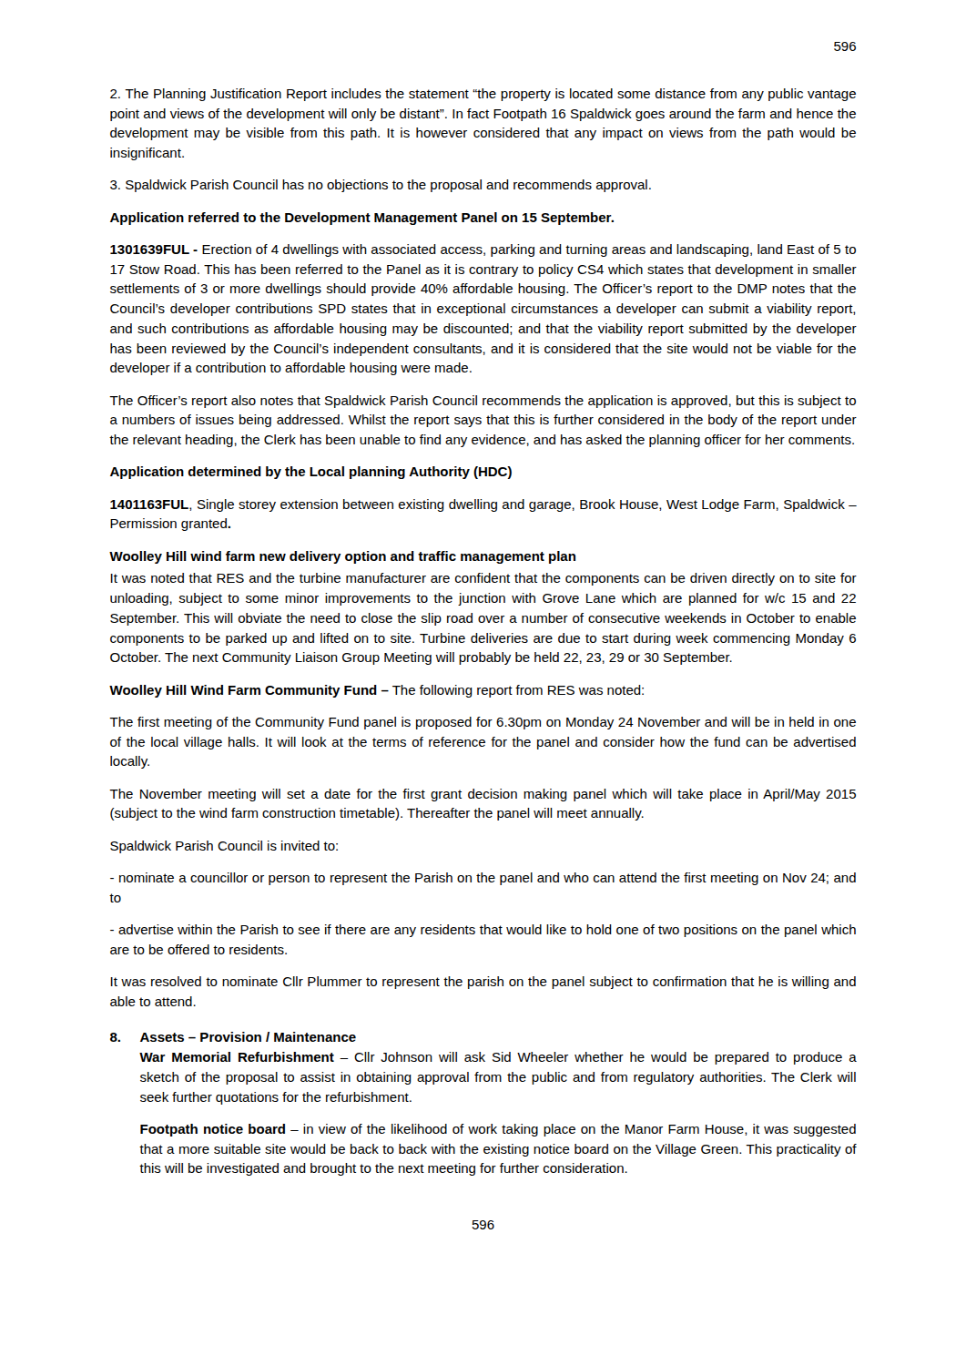596
2. The Planning Justification Report includes the statement “the property is located some distance from any public vantage point and views of the development will only be distant”. In fact Footpath 16 Spaldwick goes around the farm and hence the development may be visible from this path. It is however considered that any impact on views from the path would be insignificant.
3. Spaldwick Parish Council has no objections to the proposal and recommends approval.
Application referred to the Development Management Panel on 15 September.
1301639FUL - Erection of 4 dwellings with associated access, parking and turning areas and landscaping, land East of 5 to 17 Stow Road. This has been referred to the Panel as it is contrary to policy CS4 which states that development in smaller settlements of 3 or more dwellings should provide 40% affordable housing. The Officer’s report to the DMP notes that the Council’s developer contributions SPD states that in exceptional circumstances a developer can submit a viability report, and such contributions as affordable housing may be discounted; and that the viability report submitted by the developer has been reviewed by the Council’s independent consultants, and it is considered that the site would not be viable for the developer if a contribution to affordable housing were made.
The Officer’s report also notes that Spaldwick Parish Council recommends the application is approved, but this is subject to a numbers of issues being addressed. Whilst the report says that this is further considered in the body of the report under the relevant heading, the Clerk has been unable to find any evidence, and has asked the planning officer for her comments.
Application determined by the Local planning Authority (HDC)
1401163FUL, Single storey extension between existing dwelling and garage, Brook House, West Lodge Farm, Spaldwick – Permission granted.
Woolley Hill wind farm new delivery option and traffic management plan
It was noted that RES and the turbine manufacturer are confident that the components can be driven directly on to site for unloading, subject to some minor improvements to the junction with Grove Lane which are planned for w/c 15 and 22 September. This will obviate the need to close the slip road over a number of consecutive weekends in October to enable components to be parked up and lifted on to site. Turbine deliveries are due to start during week commencing Monday 6 October. The next Community Liaison Group Meeting will probably be held 22, 23, 29 or 30 September.
Woolley Hill Wind Farm Community Fund – The following report from RES was noted:
The first meeting of the Community Fund panel is proposed for 6.30pm on Monday 24 November and will be in held in one of the local village halls. It will look at the terms of reference for the panel and consider how the fund can be advertised locally.
The November meeting will set a date for the first grant decision making panel which will take place in April/May 2015 (subject to the wind farm construction timetable). Thereafter the panel will meet annually.
Spaldwick Parish Council is invited to:
- nominate a councillor or person to represent the Parish on the panel and who can attend the first meeting on Nov 24; and to
- advertise within the Parish to see if there are any residents that would like to hold one of two positions on the panel which are to be offered to residents.
It was resolved to nominate Cllr Plummer to represent the parish on the panel subject to confirmation that he is willing and able to attend.
8. Assets – Provision / Maintenance
War Memorial Refurbishment – Cllr Johnson will ask Sid Wheeler whether he would be prepared to produce a sketch of the proposal to assist in obtaining approval from the public and from regulatory authorities. The Clerk will seek further quotations for the refurbishment.
Footpath notice board – in view of the likelihood of work taking place on the Manor Farm House, it was suggested that a more suitable site would be back to back with the existing notice board on the Village Green. This practicality of this will be investigated and brought to the next meeting for further consideration.
596